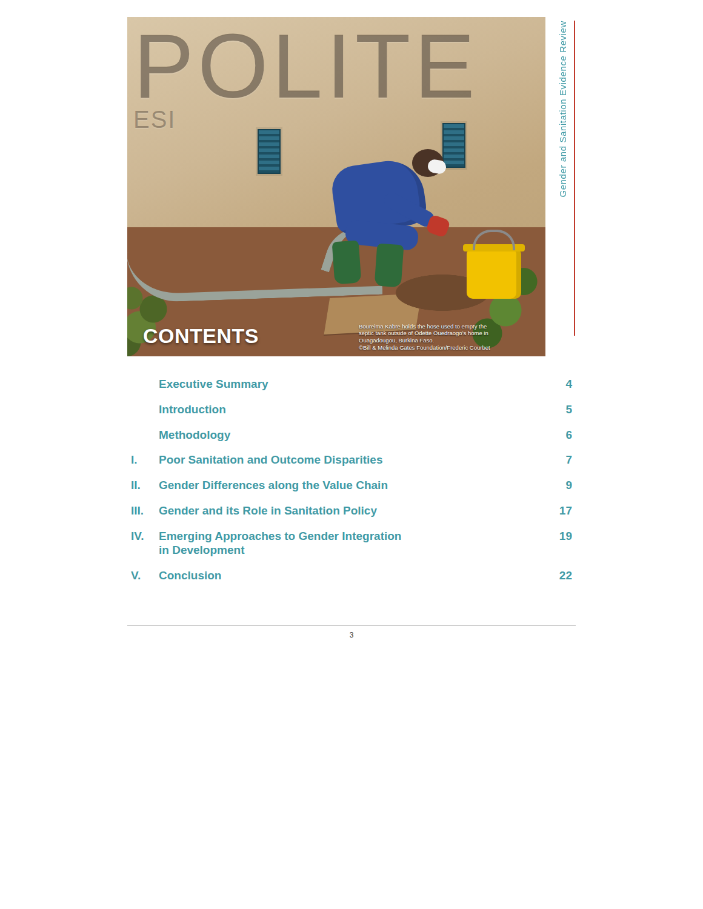POLITEESI
CONTENTS
Boureima Kabre holds the hose used to empty the
septic tank outside of Odette Ouedraogo’s home in
Ouagadougou, Burkina Faso.
©Bill & Melinda Gates Foundation/Frederic Courbet
Gender and Sanitation Evidence Review
Executive Summary 4
Introduction 5
Methodology 6
I. Poor Sanitation and Outcome Disparities 7
II. Gender Differences along the Value Chain 9
III. Gender and its Role in Sanitation Policy 17
IV. Emerging Approaches to Gender Integration in Development 19
V. Conclusion 22
3